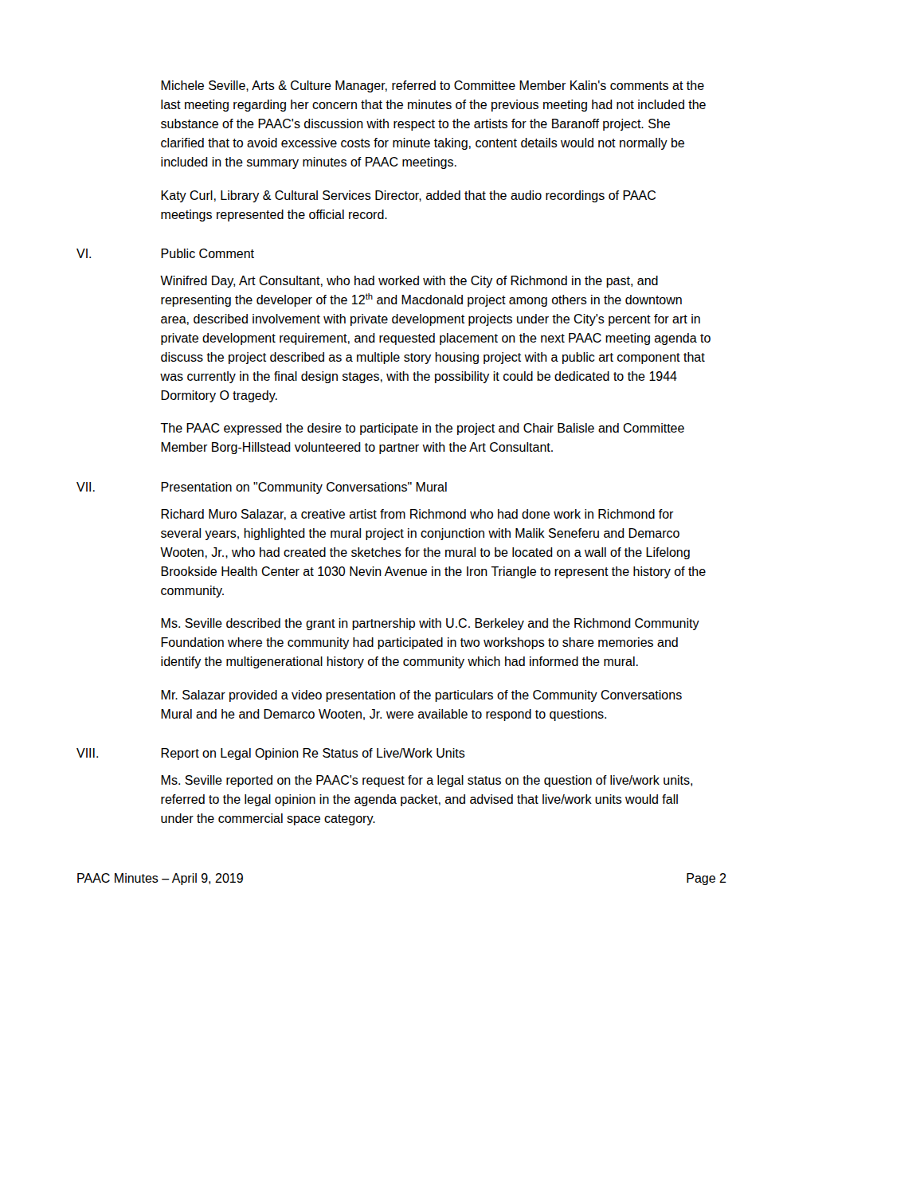Michele Seville, Arts & Culture Manager, referred to Committee Member Kalin's comments at the last meeting regarding her concern that the minutes of the previous meeting had not included the substance of the PAAC's discussion with respect to the artists for the Baranoff project. She clarified that to avoid excessive costs for minute taking, content details would not normally be included in the summary minutes of PAAC meetings.
Katy Curl, Library & Cultural Services Director, added that the audio recordings of PAAC meetings represented the official record.
VI.
Public Comment
Winifred Day, Art Consultant, who had worked with the City of Richmond in the past, and representing the developer of the 12th and Macdonald project among others in the downtown area, described involvement with private development projects under the City's percent for art in private development requirement, and requested placement on the next PAAC meeting agenda to discuss the project described as a multiple story housing project with a public art component that was currently in the final design stages, with the possibility it could be dedicated to the 1944 Dormitory O tragedy.
The PAAC expressed the desire to participate in the project and Chair Balisle and Committee Member Borg-Hillstead volunteered to partner with the Art Consultant.
VII.
Presentation on "Community Conversations" Mural
Richard Muro Salazar, a creative artist from Richmond who had done work in Richmond for several years, highlighted the mural project in conjunction with Malik Seneferu and Demarco Wooten, Jr., who had created the sketches for the mural to be located on a wall of the Lifelong Brookside Health Center at 1030 Nevin Avenue in the Iron Triangle to represent the history of the community.
Ms. Seville described the grant in partnership with U.C. Berkeley and the Richmond Community Foundation where the community had participated in two workshops to share memories and identify the multigenerational history of the community which had informed the mural.
Mr. Salazar provided a video presentation of the particulars of the Community Conversations Mural and he and Demarco Wooten, Jr. were available to respond to questions.
VIII.
Report on Legal Opinion Re Status of Live/Work Units
Ms. Seville reported on the PAAC's request for a legal status on the question of live/work units, referred to the legal opinion in the agenda packet, and advised that live/work units would fall under the commercial space category.
PAAC Minutes – April 9, 2019 Page 2